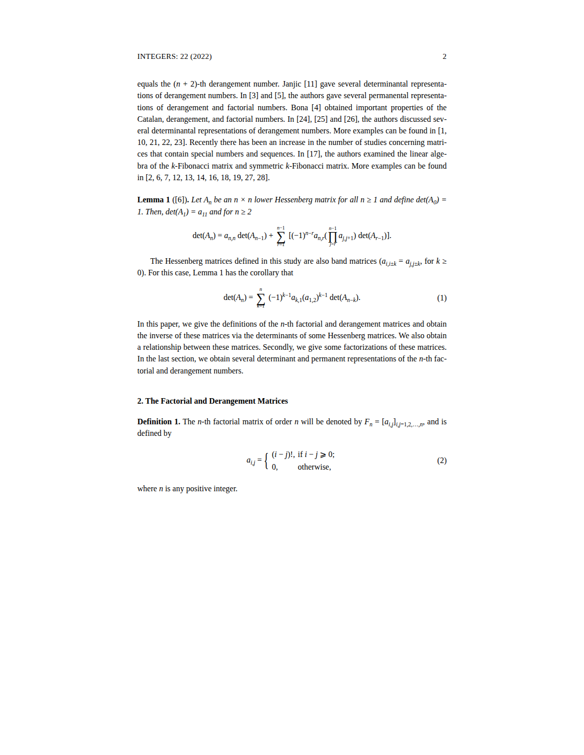INTEGERS: 22 (2022) 2
equals the (n + 2)-th derangement number. Janjic [11] gave several determinantal representations of derangement numbers. In [3] and [5], the authors gave several permanental representations of derangement and factorial numbers. Bona [4] obtained important properties of the Catalan, derangement, and factorial numbers. In [24], [25] and [26], the authors discussed several determinantal representations of derangement numbers. More examples can be found in [1, 10, 21, 22, 23]. Recently there has been an increase in the number of studies concerning matrices that contain special numbers and sequences. In [17], the authors examined the linear algebra of the k-Fibonacci matrix and symmetric k-Fibonacci matrix. More examples can be found in [2, 6, 7, 12, 13, 14, 16, 18, 19, 27, 28].
Lemma 1 ([6]). Let An be an n × n lower Hessenberg matrix for all n ≥ 1 and define det(A0) = 1. Then, det(A1) = a11 and for n ≥ 2
det(An) = an,n det(An−1) + n−1∑r=1 [(−1)n−ran,r(n−1∏j=r aj,j+1) det(Ar−1)].
The Hessenberg matrices defined in this study are also band matrices (ai,i±k = aj,j±k, for k ≥ 0). For this case, Lemma 1 has the corollary that
det(An) = n∑k=1 (−1)k−1ak,1(a1,2)k−1 det(An−k). (1)
In this paper, we give the definitions of the n-th factorial and derangement matrices and obtain the inverse of these matrices via the determinants of some Hessenberg matrices. We also obtain a relationship between these matrices. Secondly, we give some factorizations of these matrices. In the last section, we obtain several determinant and permanent representations of the n-th factorial and derangement numbers.
2. The Factorial and Derangement Matrices
Definition 1. The n-th factorial matrix of order n will be denoted by Fn = [ai,j]i,j=1,2,…,n, and is defined by
ai,j = {
| ( i − j )!, | if i − j ⩾ 0; |
| 0, | otherwise, |
(2)
where n is any positive integer.